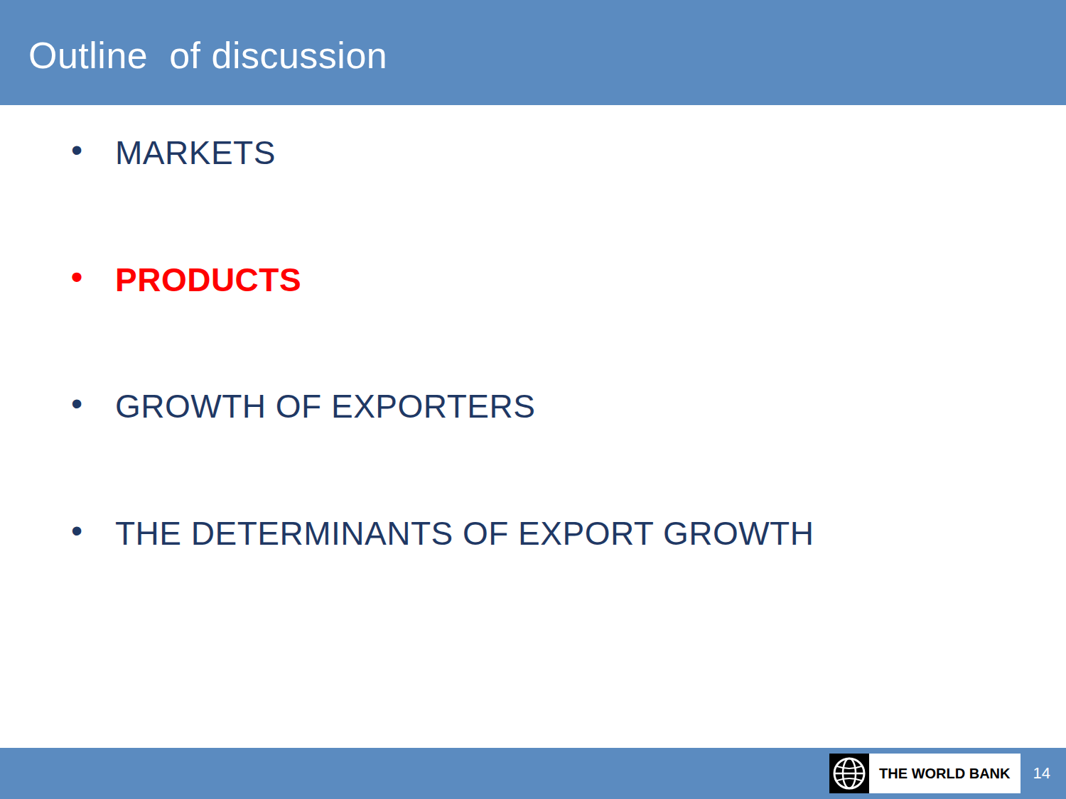Outline of discussion
MARKETS
PRODUCTS
GROWTH OF EXPORTERS
THE DETERMINANTS OF EXPORT GROWTH
THE WORLD BANK
14